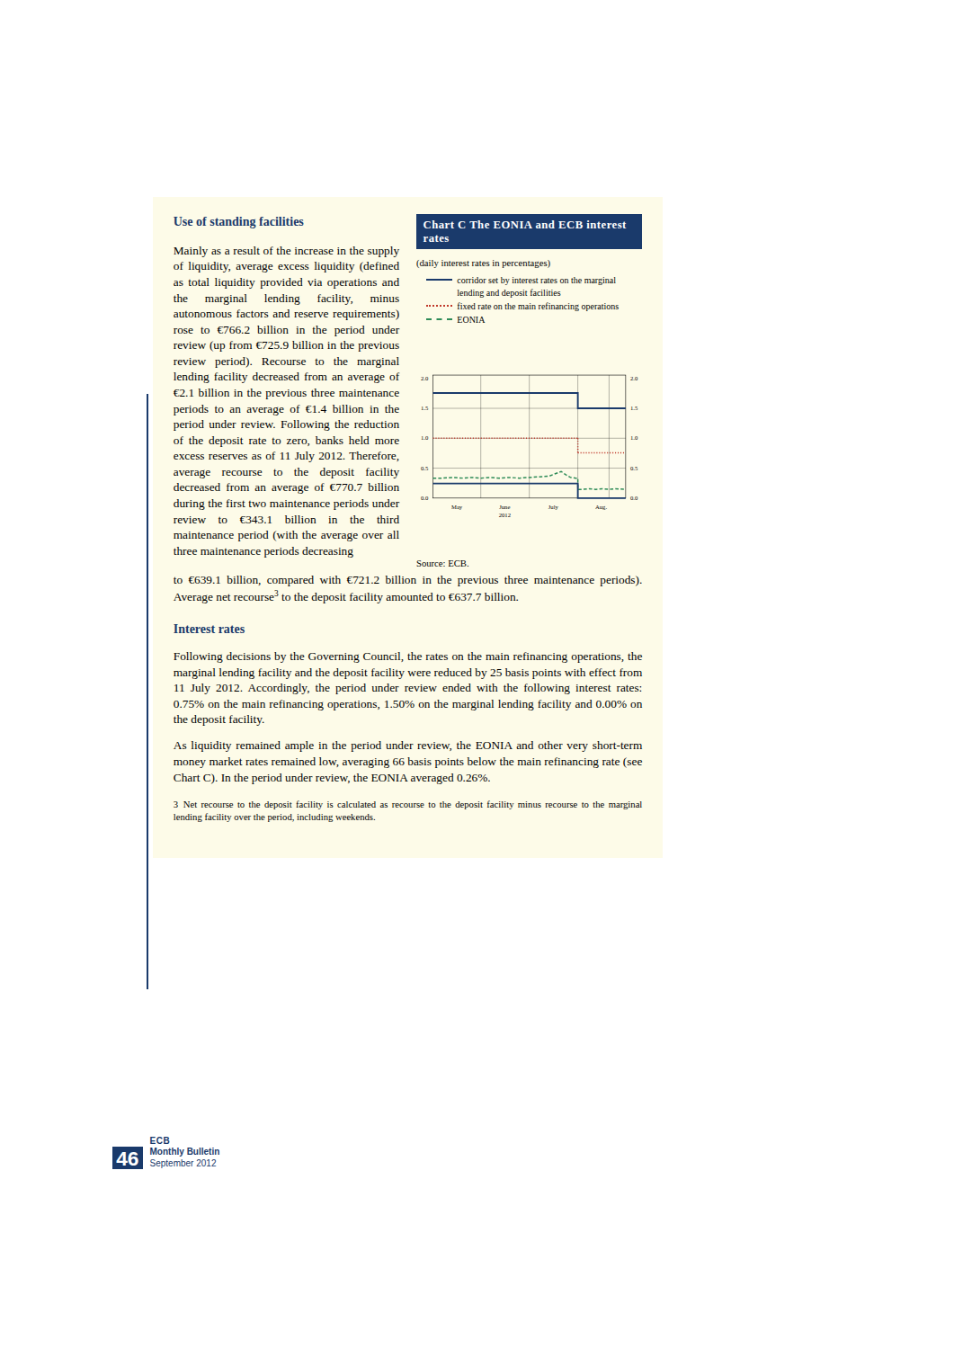Use of standing facilities
Mainly as a result of the increase in the supply of liquidity, average excess liquidity (defined as total liquidity provided via operations and the marginal lending facility, minus autonomous factors and reserve requirements) rose to €766.2 billion in the period under review (up from €725.9 billion in the previous review period). Recourse to the marginal lending facility decreased from an average of €2.1 billion in the previous three maintenance periods to an average of €1.4 billion in the period under review. Following the reduction of the deposit rate to zero, banks held more excess reserves as of 11 July 2012. Therefore, average recourse to the deposit facility decreased from an average of €770.7 billion during the first two maintenance periods under review to €343.1 billion in the third maintenance period (with the average over all three maintenance periods decreasing
Chart C The EONIA and ECB interest rates
(daily interest rates in percentages)
corridor set by interest rates on the marginal lending and deposit facilities
fixed rate on the main refinancing operations
EONIA
2.0 1.5 1.0 0.5 0.0 2.0 1.5 1.0 0.5 0.0 May June 2012 July Aug.
Source: ECB.
to €639.1 billion, compared with €721.2 billion in the previous three maintenance periods). Average net recourse3 to the deposit facility amounted to €637.7 billion.
Interest rates
Following decisions by the Governing Council, the rates on the main refinancing operations, the marginal lending facility and the deposit facility were reduced by 25 basis points with effect from 11 July 2012. Accordingly, the period under review ended with the following interest rates: 0.75% on the main refinancing operations, 1.50% on the marginal lending facility and 0.00% on the deposit facility.
As liquidity remained ample in the period under review, the EONIA and other very short-term money market rates remained low, averaging 66 basis points below the main refinancing rate (see Chart C). In the period under review, the EONIA averaged 0.26%.
3 Net recourse to the deposit facility is calculated as recourse to the deposit facility minus recourse to the marginal lending facility over the period, including weekends.
46
ECB
Monthly Bulletin
September 2012